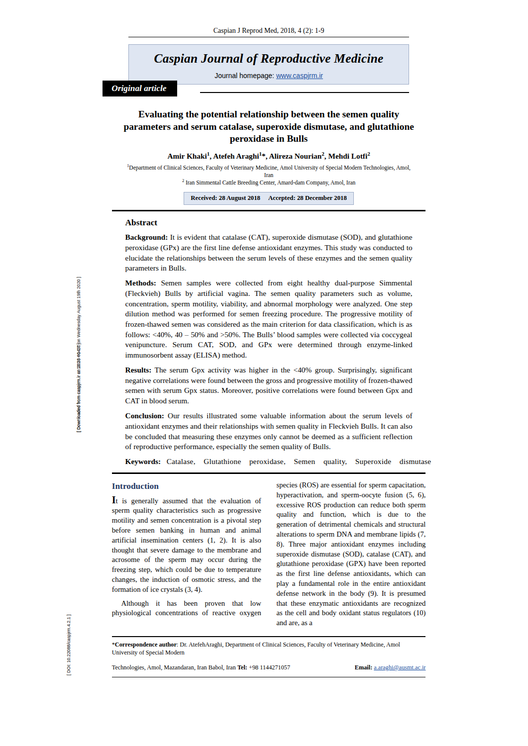[ Downloaded from caspjrm.ir on 2026-01-17 ] [ Downloaded from caspjrm.ir at 10:33 +0430 on Wednesday August 19th 2020 ]
[ DOI: 10.22088/caspjrm.4.2.1 ]
Caspian J Reprod Med, 2018, 4 (2): 1-9
Caspian Journal of Reproductive Medicine
Journal homepage: www.caspjrm.ir
Original article
Evaluating the potential relationship between the semen quality parameters and serum catalase, superoxide dismutase, and glutathione peroxidase in Bulls
Amir Khaki1, Atefeh Araghi1*, Alireza Nourian2, Mehdi Lotfi2
1Department of Clinical Sciences, Faculty of Veterinary Medicine, Amol University of Special Modern Technologies, Amol, Iran
2 Iran Simmental Cattle Breeding Center, Amard-dam Company, Amol, Iran
Received: 28 August 2018 Accepted: 28 December 2018
Abstract
Background: It is evident that catalase (CAT), superoxide dismutase (SOD), and glutathione peroxidase (GPx) are the first line defense antioxidant enzymes. This study was conducted to elucidate the relationships between the serum levels of these enzymes and the semen quality parameters in Bulls.
Methods: Semen samples were collected from eight healthy dual-purpose Simmental (Fleckvieh) Bulls by artificial vagina. The semen quality parameters such as volume, concentration, sperm motility, viability, and abnormal morphology were analyzed. One step dilution method was performed for semen freezing procedure. The progressive motility of frozen-thawed semen was considered as the main criterion for data classification, which is as follows: <40%, 40 – 50% and >50%. The Bulls’ blood samples were collected via coccygeal venipuncture. Serum CAT, SOD, and GPx were determined through enzyme-linked immunosorbent assay (ELISA) method.
Results: The serum Gpx activity was higher in the <40% group. Surprisingly, significant negative correlations were found between the gross and progressive motility of frozen-thawed semen with serum Gpx status. Moreover, positive correlations were found between Gpx and CAT in blood serum.
Conclusion: Our results illustrated some valuable information about the serum levels of antioxidant enzymes and their relationships with semen quality in Fleckvieh Bulls. It can also be concluded that measuring these enzymes only cannot be deemed as a sufficient reflection of reproductive performance, especially the semen quality of Bulls.
Keywords: Catalase, Glutathione peroxidase, Semen quality, Superoxide dismutase
Introduction
It is generally assumed that the evaluation of sperm quality characteristics such as progressive motility and semen concentration is a pivotal step before semen banking in human and animal artificial insemination centers (1, 2). It is also thought that severe damage to the membrane and acrosome of the sperm may occur during the freezing step, which could be due to temperature changes, the induction of osmotic stress, and the formation of ice crystals (3, 4).
Although it has been proven that low physiological concentrations of reactive oxygen species (ROS) are essential for sperm capacitation, hyperactivation, and sperm-oocyte fusion (5, 6), excessive ROS production can reduce both sperm quality and function, which is due to the generation of detrimental chemicals and structural alterations to sperm DNA and membrane lipids (7, 8). Three major antioxidant enzymes including superoxide dismutase (SOD), catalase (CAT), and glutathione peroxidase (GPX) have been reported as the first line defense antioxidants, which can play a fundamental role in the entire antioxidant defense network in the body (9). It is presumed that these enzymatic antioxidants are recognized as the cell and body oxidant status regulators (10) and are, as a
*Correspondence author: Dr. AtefehAraghi, Department of Clinical Sciences, Faculty of Veterinary Medicine, Amol University of Special Modern
Technologies, Amol, Mazandaran, Iran Babol, Iran Tel: +98 1144271057
Email: a.araghi@ausmt.ac.ir